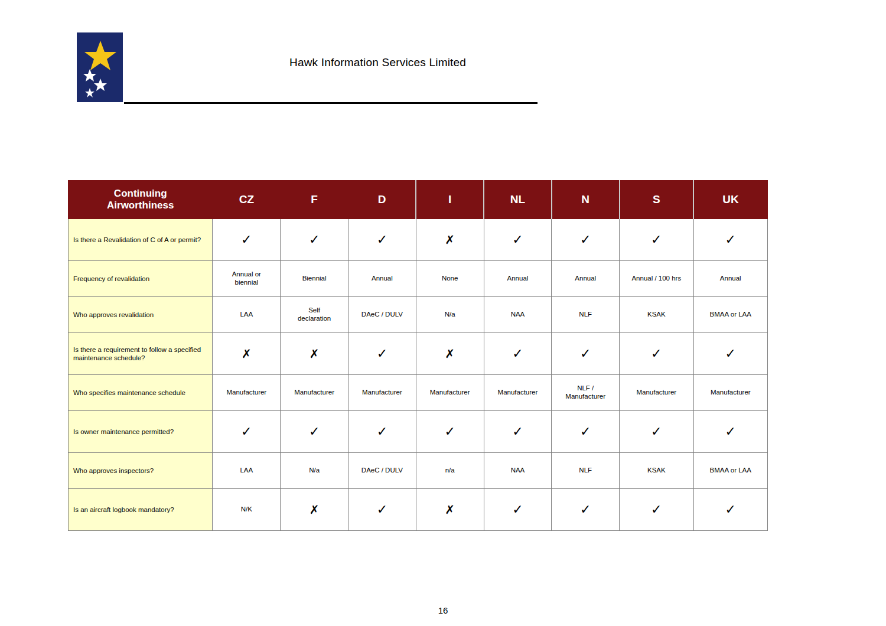Hawk Information Services Limited
| Continuing Airworthiness | CZ | F | D | I | NL | N | S | UK |
| --- | --- | --- | --- | --- | --- | --- | --- | --- |
| Is there a Revalidation of C of A or permit? | ✓ | ✓ | ✓ | ✗ | ✓ | ✓ | ✓ | ✓ |
| Frequency of revalidation | Annual or biennial | Biennial | Annual | None | Annual | Annual | Annual / 100 hrs | Annual |
| Who approves revalidation | LAA | Self declaration | DAeC / DULV | N/a | NAA | NLF | KSAK | BMAA or LAA |
| Is there a requirement to follow a specified maintenance schedule? | ✗ | ✗ | ✓ | ✗ | ✓ | ✓ | ✓ | ✓ |
| Who specifies maintenance schedule | Manufacturer | Manufacturer | Manufacturer | Manufacturer | Manufacturer | NLF / Manufacturer | Manufacturer | Manufacturer |
| Is owner maintenance permitted? | ✓ | ✓ | ✓ | ✓ | ✓ | ✓ | ✓ | ✓ |
| Who approves inspectors? | LAA | N/a | DAeC / DULV | n/a | NAA | NLF | KSAK | BMAA or LAA |
| Is an aircraft logbook mandatory? | N/K | ✗ | ✓ | ✗ | ✓ | ✓ | ✓ | ✓ |
16